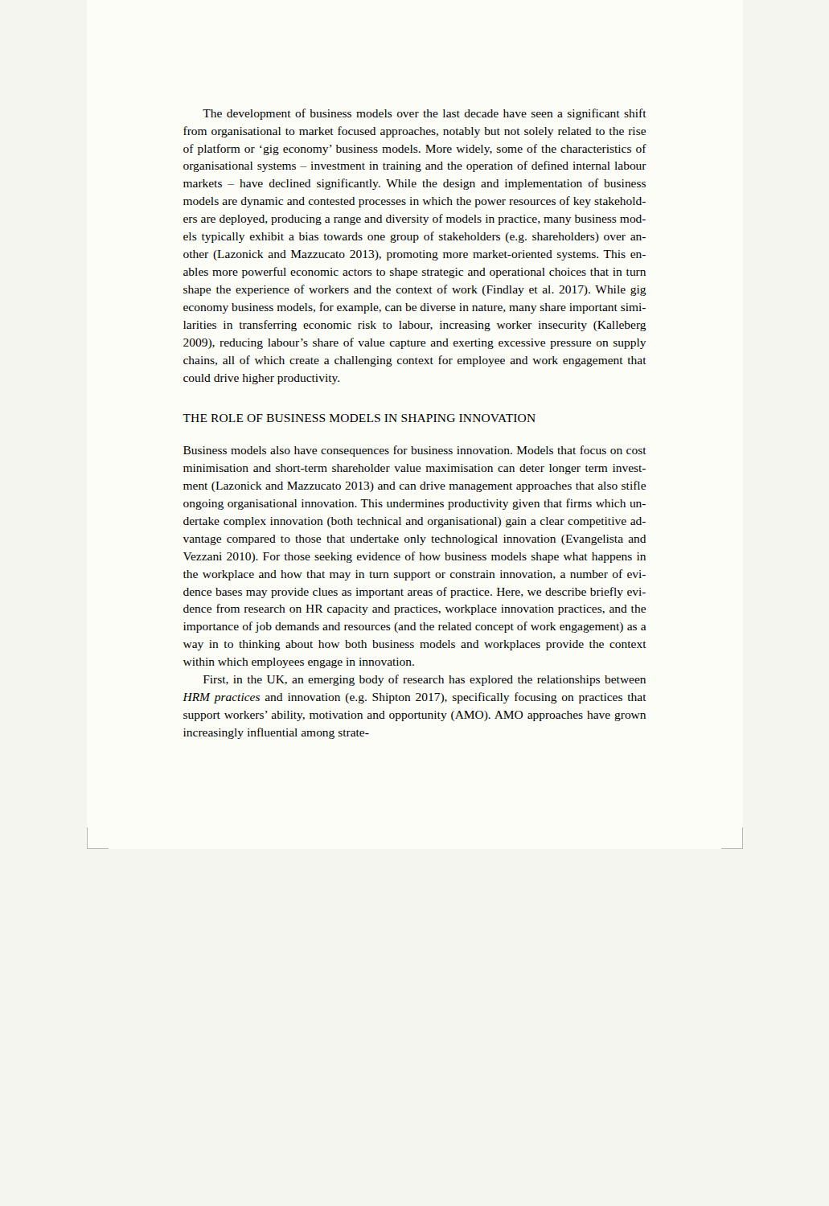The development of business models over the last decade have seen a significant shift from organisational to market focused approaches, notably but not solely related to the rise of platform or ‘gig economy’ business models. More widely, some of the characteristics of organisational systems – investment in training and the operation of defined internal labour markets – have declined significantly. While the design and implementation of business models are dynamic and contested processes in which the power resources of key stakeholders are deployed, producing a range and diversity of models in practice, many business models typically exhibit a bias towards one group of stakeholders (e.g. shareholders) over another (Lazonick and Mazzucato 2013), promoting more market-oriented systems. This enables more powerful economic actors to shape strategic and operational choices that in turn shape the experience of workers and the context of work (Findlay et al. 2017). While gig economy business models, for example, can be diverse in nature, many share important similarities in transferring economic risk to labour, increasing worker insecurity (Kalleberg 2009), reducing labour’s share of value capture and exerting excessive pressure on supply chains, all of which create a challenging context for employee and work engagement that could drive higher productivity.
The Role of Business Models in Shaping Innovation
Business models also have consequences for business innovation. Models that focus on cost minimisation and short-term shareholder value maximisation can deter longer term investment (Lazonick and Mazzucato 2013) and can drive management approaches that also stifle ongoing organisational innovation. This undermines productivity given that firms which undertake complex innovation (both technical and organisational) gain a clear competitive advantage compared to those that undertake only technological innovation (Evangelista and Vezzani 2010). For those seeking evidence of how business models shape what happens in the workplace and how that may in turn support or constrain innovation, a number of evidence bases may provide clues as important areas of practice. Here, we describe briefly evidence from research on HR capacity and practices, workplace innovation practices, and the importance of job demands and resources (and the related concept of work engagement) as a way in to thinking about how both business models and workplaces provide the context within which employees engage in innovation.
First, in the UK, an emerging body of research has explored the relationships between HRM practices and innovation (e.g. Shipton 2017), specifically focusing on practices that support workers’ ability, motivation and opportunity (AMO). AMO approaches have grown increasingly influential among strate-